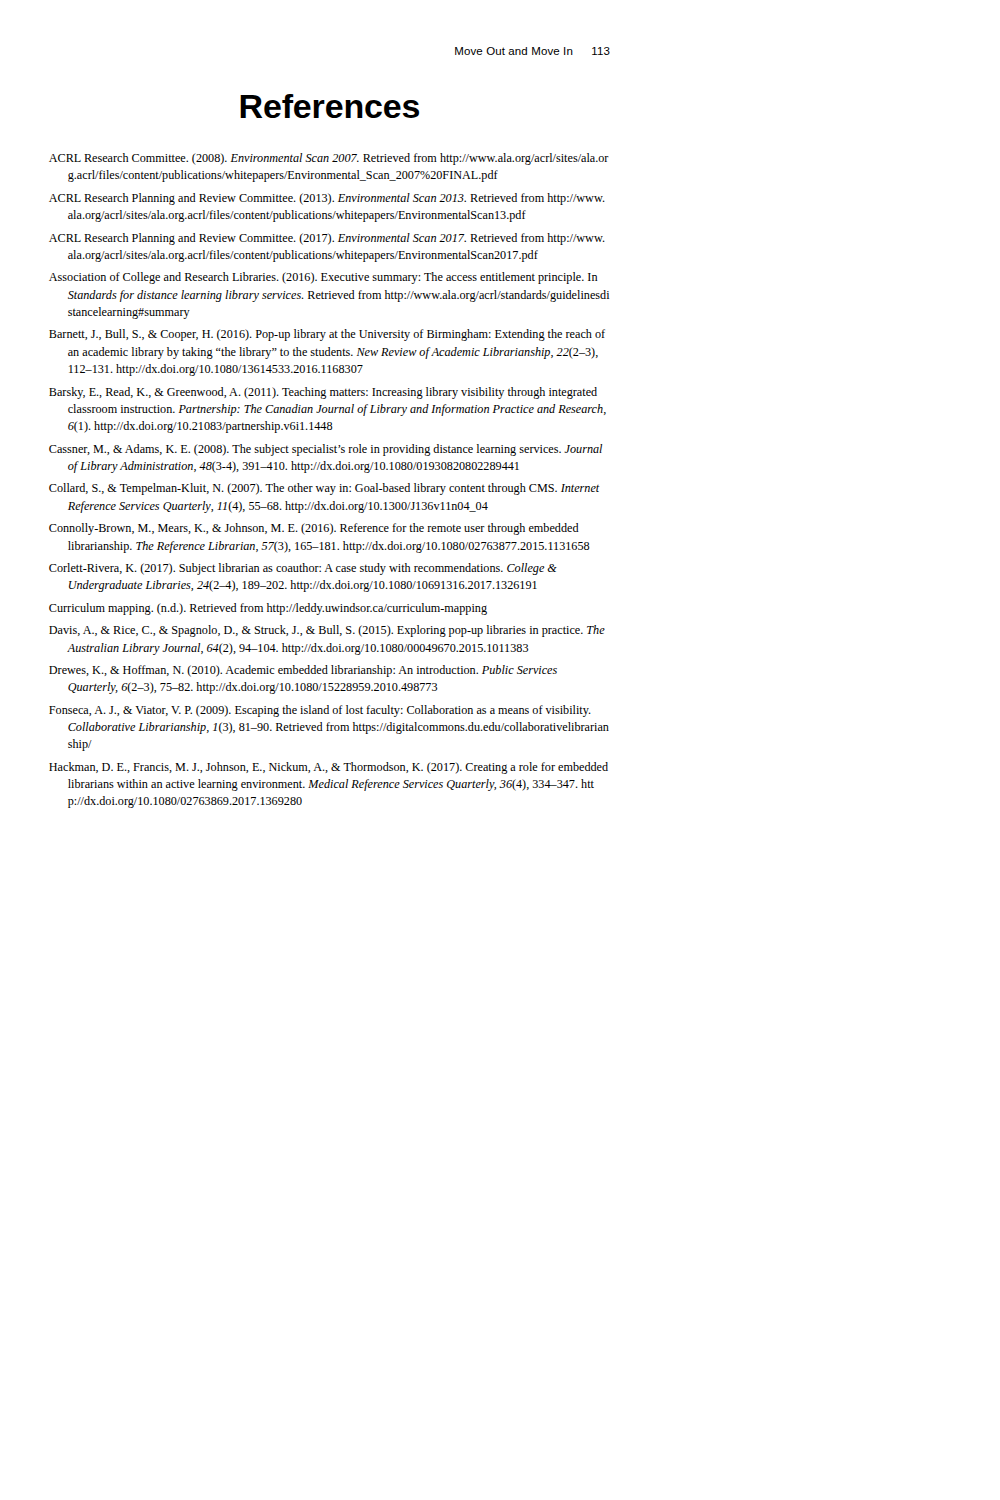Move Out and Move In113
References
ACRL Research Committee. (2008). Environmental Scan 2007. Retrieved from http://www.ala.org/acrl/sites/ala.org.acrl/files/content/publications/whitepapers/Environmental_Scan_2007%20FINAL.pdf
ACRL Research Planning and Review Committee. (2013). Environmental Scan 2013. Retrieved from http://www.ala.org/acrl/sites/ala.org.acrl/files/content/publications/whitepapers/EnvironmentalScan13.pdf
ACRL Research Planning and Review Committee. (2017). Environmental Scan 2017. Retrieved from http://www.ala.org/acrl/sites/ala.org.acrl/files/content/publications/whitepapers/EnvironmentalScan2017.pdf
Association of College and Research Libraries. (2016). Executive summary: The access entitlement principle. In Standards for distance learning library services. Retrieved from http://www.ala.org/acrl/standards/guidelinesdistancelearning#summary
Barnett, J., Bull, S., & Cooper, H. (2016). Pop-up library at the University of Birmingham: Extending the reach of an academic library by taking “the library” to the students. New Review of Academic Librarianship, 22(2–3), 112–131. http://dx.doi.org/10.1080/13614533.2016.1168307
Barsky, E., Read, K., & Greenwood, A. (2011). Teaching matters: Increasing library visibility through integrated classroom instruction. Partnership: The Canadian Journal of Library and Information Practice and Research, 6(1). http://dx.doi.org/10.21083/partnership.v6i1.1448
Cassner, M., & Adams, K. E. (2008). The subject specialist’s role in providing distance learning services. Journal of Library Administration, 48(3-4), 391–410. http://dx.doi.org/10.1080/01930820802289441
Collard, S., & Tempelman-Kluit, N. (2007). The other way in: Goal-based library content through CMS. Internet Reference Services Quarterly, 11(4), 55–68. http://dx.doi.org/10.1300/J136v11n04_04
Connolly-Brown, M., Mears, K., & Johnson, M. E. (2016). Reference for the remote user through embedded librarianship. The Reference Librarian, 57(3), 165–181. http://dx.doi.org/10.1080/02763877.2015.1131658
Corlett-Rivera, K. (2017). Subject librarian as coauthor: A case study with recommendations. College & Undergraduate Libraries, 24(2–4), 189–202. http://dx.doi.org/10.1080/10691316.2017.1326191
Curriculum mapping. (n.d.). Retrieved from http://leddy.uwindsor.ca/curriculum-mapping
Davis, A., & Rice, C., & Spagnolo, D., & Struck, J., & Bull, S. (2015). Exploring pop-up libraries in practice. The Australian Library Journal, 64(2), 94–104. http://dx.doi.org/10.1080/00049670.2015.1011383
Drewes, K., & Hoffman, N. (2010). Academic embedded librarianship: An introduction. Public Services Quarterly, 6(2–3), 75–82. http://dx.doi.org/10.1080/15228959.2010.498773
Fonseca, A. J., & Viator, V. P. (2009). Escaping the island of lost faculty: Collaboration as a means of visibility. Collaborative Librarianship, 1(3), 81–90. Retrieved from https://digitalcommons.du.edu/collaborativelibrarianship/
Hackman, D. E., Francis, M. J., Johnson, E., Nickum, A., & Thormodson, K. (2017). Creating a role for embedded librarians within an active learning environment. Medical Reference Services Quarterly, 36(4), 334–347. http://dx.doi.org/10.1080/02763869.2017.1369280